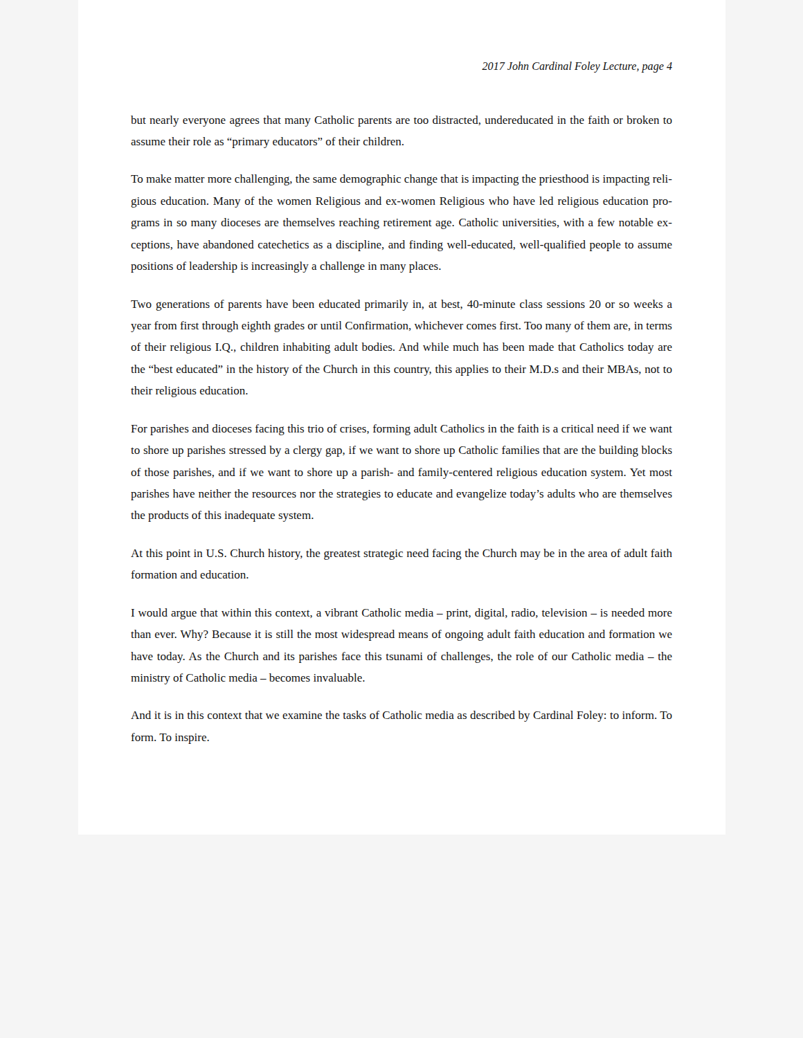2017 John Cardinal Foley Lecture, page 4
but nearly everyone agrees that many Catholic parents are too distracted, undereducated in the faith or broken to assume their role as “primary educators” of their children.
To make matter more challenging, the same demographic change that is impacting the priesthood is impacting religious education. Many of the women Religious and ex-women Religious who have led religious education programs in so many dioceses are themselves reaching retirement age. Catholic universities, with a few notable exceptions, have abandoned catechetics as a discipline, and finding well-educated, well-qualified people to assume positions of leadership is increasingly a challenge in many places.
Two generations of parents have been educated primarily in, at best, 40-minute class sessions 20 or so weeks a year from first through eighth grades or until Confirmation, whichever comes first. Too many of them are, in terms of their religious I.Q., children inhabiting adult bodies. And while much has been made that Catholics today are the “best educated” in the history of the Church in this country, this applies to their M.D.s and their MBAs, not to their religious education.
For parishes and dioceses facing this trio of crises, forming adult Catholics in the faith is a critical need if we want to shore up parishes stressed by a clergy gap, if we want to shore up Catholic families that are the building blocks of those parishes, and if we want to shore up a parish- and family-centered religious education system. Yet most parishes have neither the resources nor the strategies to educate and evangelize today’s adults who are themselves the products of this inadequate system.
At this point in U.S. Church history, the greatest strategic need facing the Church may be in the area of adult faith formation and education.
I would argue that within this context, a vibrant Catholic media – print, digital, radio, television – is needed more than ever. Why? Because it is still the most widespread means of ongoing adult faith education and formation we have today. As the Church and its parishes face this tsunami of challenges, the role of our Catholic media – the ministry of Catholic media – becomes invaluable.
And it is in this context that we examine the tasks of Catholic media as described by Cardinal Foley: to inform. To form. To inspire.